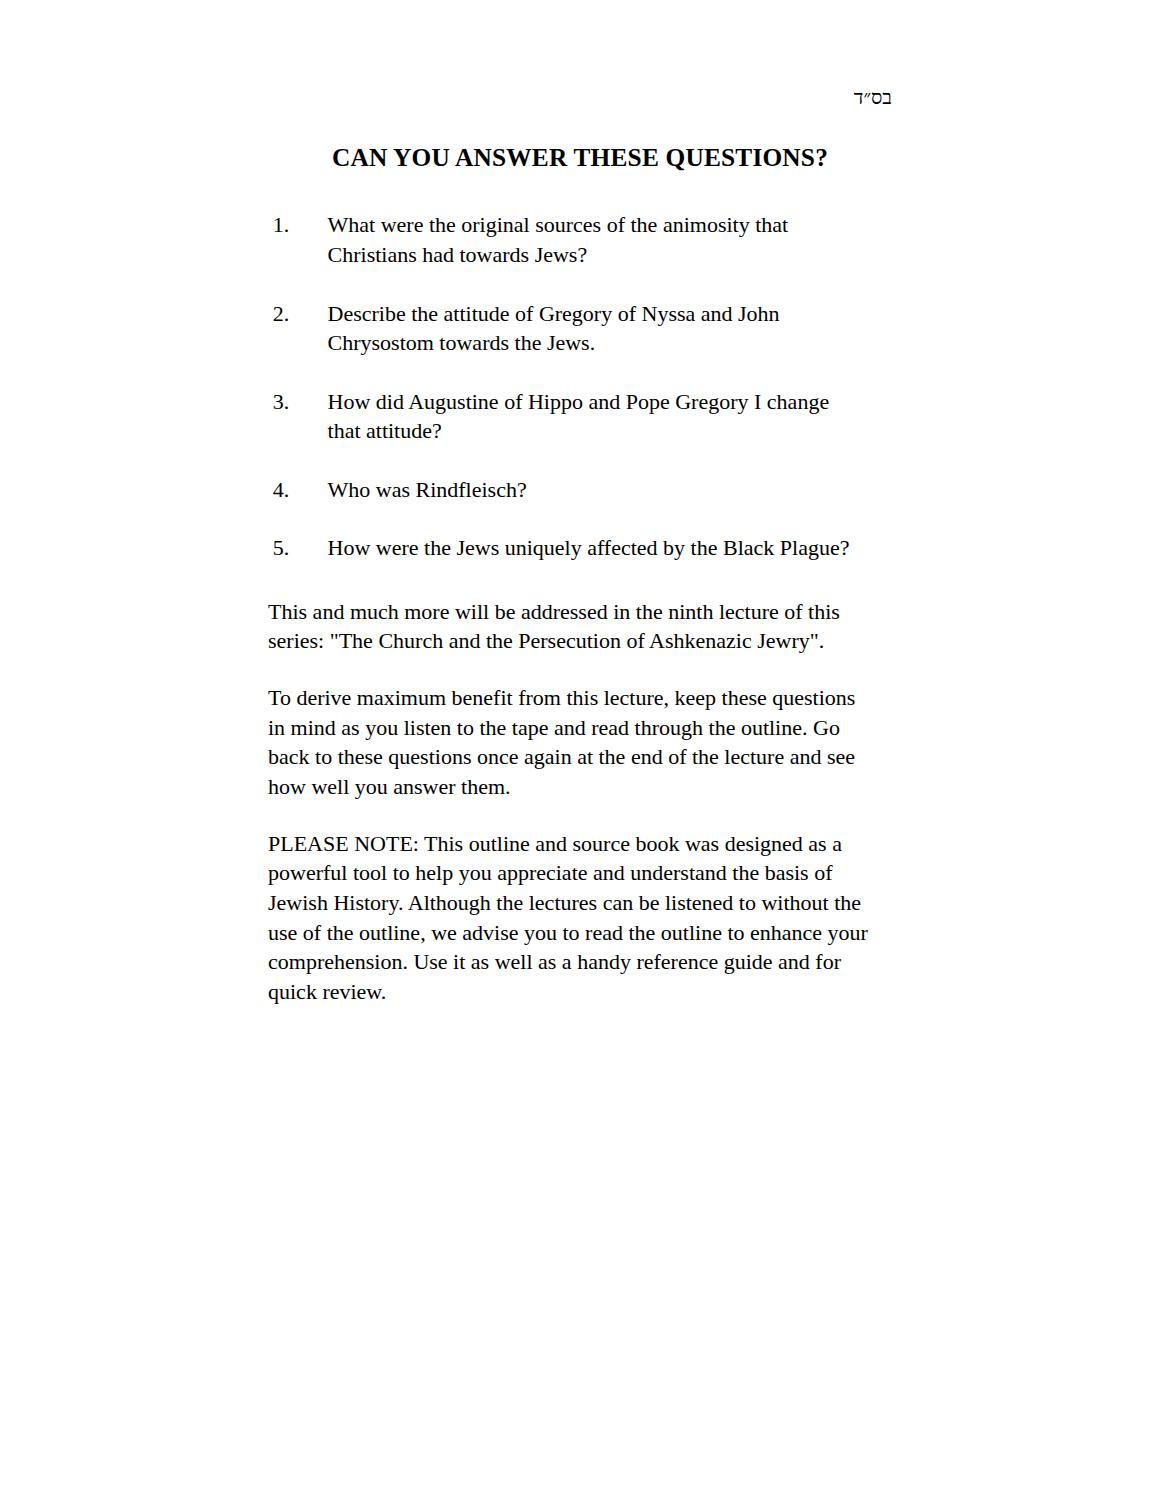בס״ד
CAN YOU ANSWER THESE QUESTIONS?
1. What were the original sources of the animosity that Christians had towards Jews?
2. Describe the attitude of Gregory of Nyssa and John Chrysostom towards the Jews.
3. How did Augustine of Hippo and Pope Gregory I change that attitude?
4. Who was Rindfleisch?
5. How were the Jews uniquely affected by the Black Plague?
This and much more will be addressed in the ninth lecture of this series: "The Church and the Persecution of Ashkenazic Jewry".
To derive maximum benefit from this lecture, keep these questions in mind as you listen to the tape and read through the outline. Go back to these questions once again at the end of the lecture and see how well you answer them.
PLEASE NOTE: This outline and source book was designed as a powerful tool to help you appreciate and understand the basis of Jewish History. Although the lectures can be listened to without the use of the outline, we advise you to read the outline to enhance your comprehension. Use it as well as a handy reference guide and for quick review.